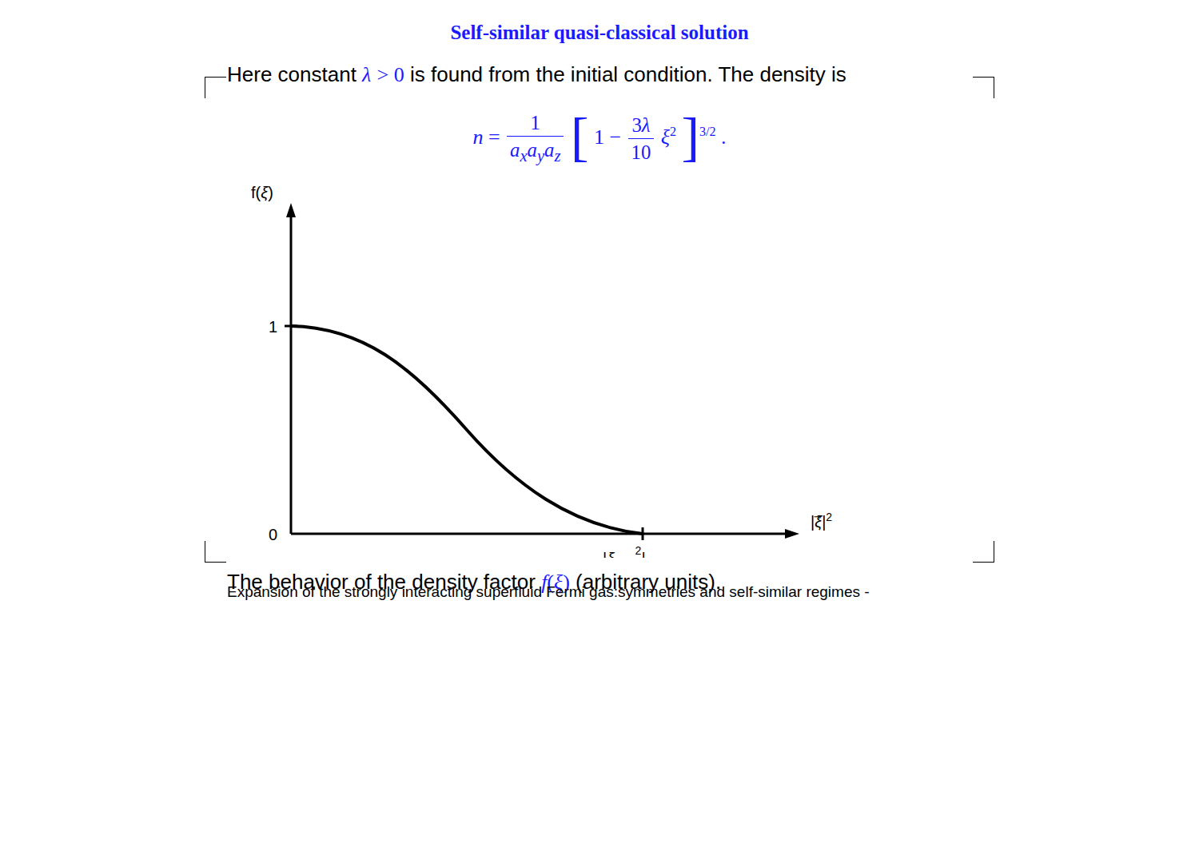Self-similar quasi-classical solution
Here constant λ > 0 is found from the initial condition. The density is
n = 1 axayaz [ 1 − 3 λ 10 ξ2 ]3/2 .
f(ξ) 1 0 |ξ⃗|2 |ξmax2|
The behavior of the density factor f(ξ) (arbitrary units).
Expansion of the strongly interacting superfluid Fermi gas:symmetries and self-similar regimes -